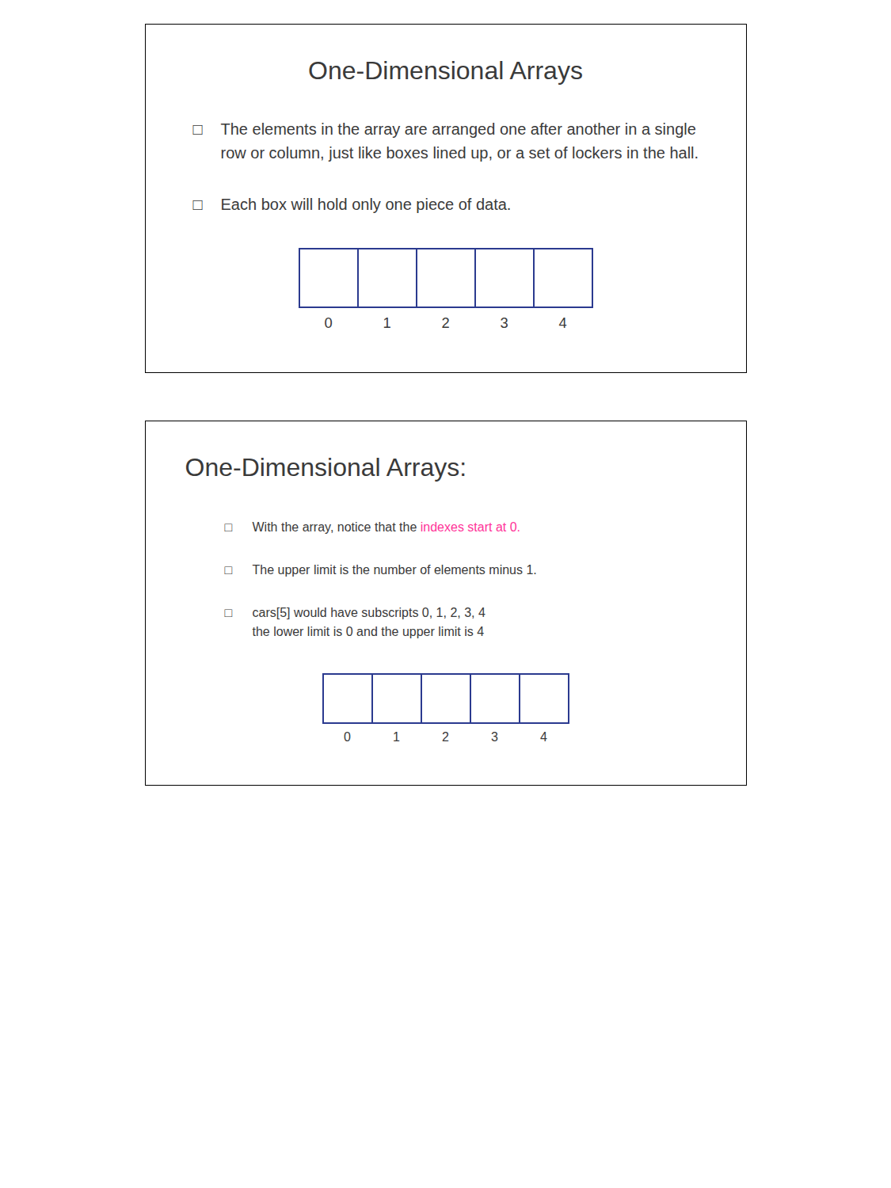One-Dimensional Arrays
The elements in the array are arranged one after another in a single row or column, just like boxes lined up, or a set of lockers in the hall.
Each box will hold only one piece of data.
| 0 | 1 | 2 | 3 | 4 |
One-Dimensional Arrays:
With the array, notice that the indexes start at 0.
The upper limit is the number of elements minus 1.
cars[5] would have subscripts 0, 1, 2, 3, 4
the lower limit is 0 and the upper limit is 4
| 0 | 1 | 2 | 3 | 4 |